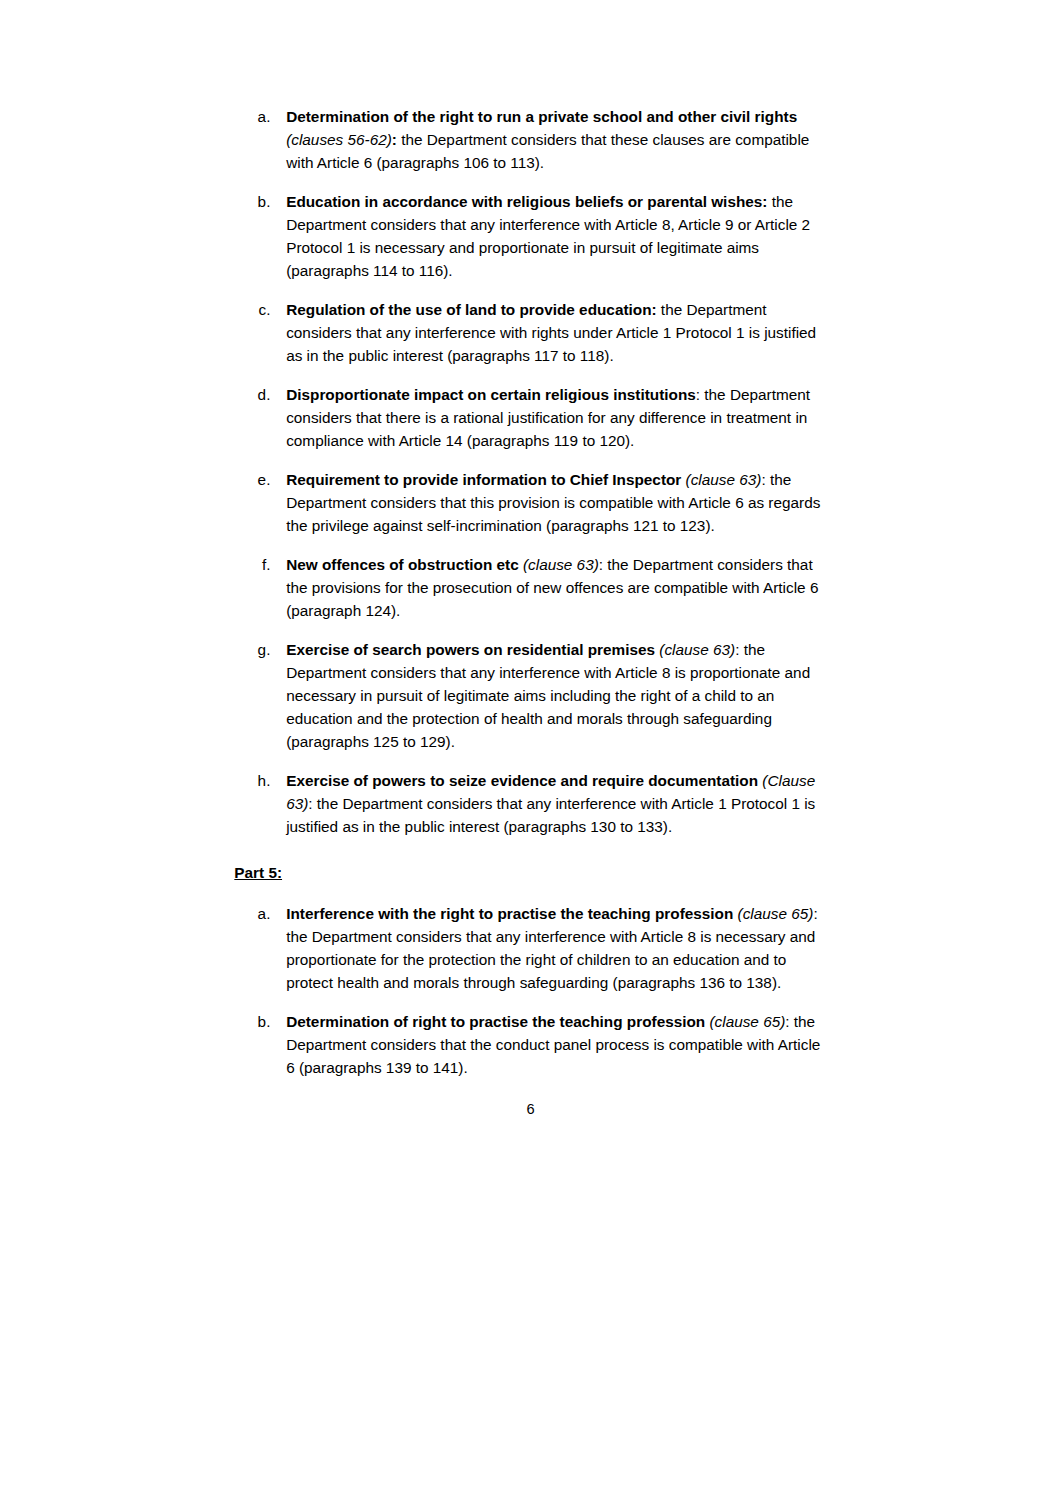Determination of the right to run a private school and other civil rights (clauses 56-62): the Department considers that these clauses are compatible with Article 6 (paragraphs 106 to 113).
Education in accordance with religious beliefs or parental wishes: the Department considers that any interference with Article 8, Article 9 or Article 2 Protocol 1 is necessary and proportionate in pursuit of legitimate aims (paragraphs 114 to 116).
Regulation of the use of land to provide education: the Department considers that any interference with rights under Article 1 Protocol 1 is justified as in the public interest (paragraphs 117 to 118).
Disproportionate impact on certain religious institutions: the Department considers that there is a rational justification for any difference in treatment in compliance with Article 14 (paragraphs 119 to 120).
Requirement to provide information to Chief Inspector (clause 63): the Department considers that this provision is compatible with Article 6 as regards the privilege against self-incrimination (paragraphs 121 to 123).
New offences of obstruction etc (clause 63): the Department considers that the provisions for the prosecution of new offences are compatible with Article 6 (paragraph 124).
Exercise of search powers on residential premises (clause 63): the Department considers that any interference with Article 8 is proportionate and necessary in pursuit of legitimate aims including the right of a child to an education and the protection of health and morals through safeguarding (paragraphs 125 to 129).
Exercise of powers to seize evidence and require documentation (Clause 63): the Department considers that any interference with Article 1 Protocol 1 is justified as in the public interest (paragraphs 130 to 133).
Part 5:
Interference with the right to practise the teaching profession (clause 65): the Department considers that any interference with Article 8 is necessary and proportionate for the protection the right of children to an education and to protect health and morals through safeguarding (paragraphs 136 to 138).
Determination of right to practise the teaching profession (clause 65): the Department considers that the conduct panel process is compatible with Article 6 (paragraphs 139 to 141).
6